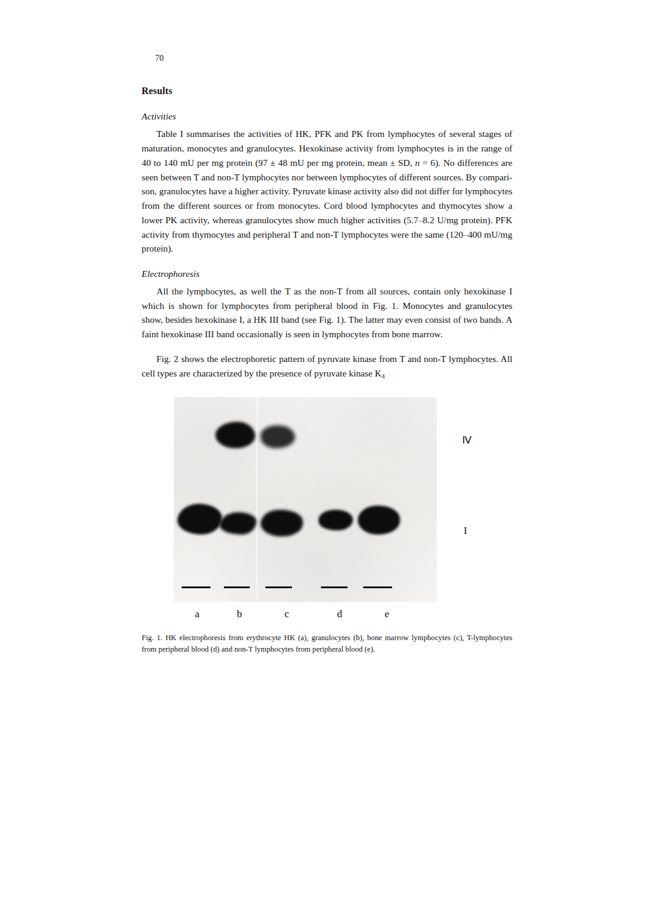70
Results
Activities
Table I summarises the activities of HK, PFK and PK from lymphocytes of several stages of maturation, monocytes and granulocytes. Hexokinase activity from lymphocytes is in the range of 40 to 140 mU per mg protein (97 ± 48 mU per mg protein, mean ± SD, n = 6). No differences are seen between T and non-T lymphocytes nor between lymphocytes of different sources. By comparison, granulocytes have a higher activity. Pyruvate kinase activity also did not differ for lymphocytes from the different sources or from monocytes. Cord blood lymphocytes and thymocytes show a lower PK activity, whereas granulocytes show much higher activities (5.7–8.2 U/mg protein). PFK activity from thymocytes and peripheral T and non-T lymphocytes were the same (120–400 mU/mg protein).
Electrophoresis
All the lymphocytes, as well the T as the non-T from all sources, contain only hexokinase I which is shown for lymphocytes from peripheral blood in Fig. 1. Monocytes and granulocytes show, besides hexokinase I, a HK III band (see Fig. 1). The latter may even consist of two bands. A faint hexokinase III band occasionally is seen in lymphocytes from bone marrow.
Fig. 2 shows the electrophoretic pattern of pyruvate kinase from T and non-T lymphocytes. All cell types are characterized by the presence of pyruvate kinase K4
Ⅳ 
I
a b c d e
Fig. 1. HK electrophoresis from erythrocyte HK (a), granulocytes (b), bone marrow lymphocytes (c), T-lymphocytes from peripheral blood (d) and non-T lymphocytes from peripheral blood (e).